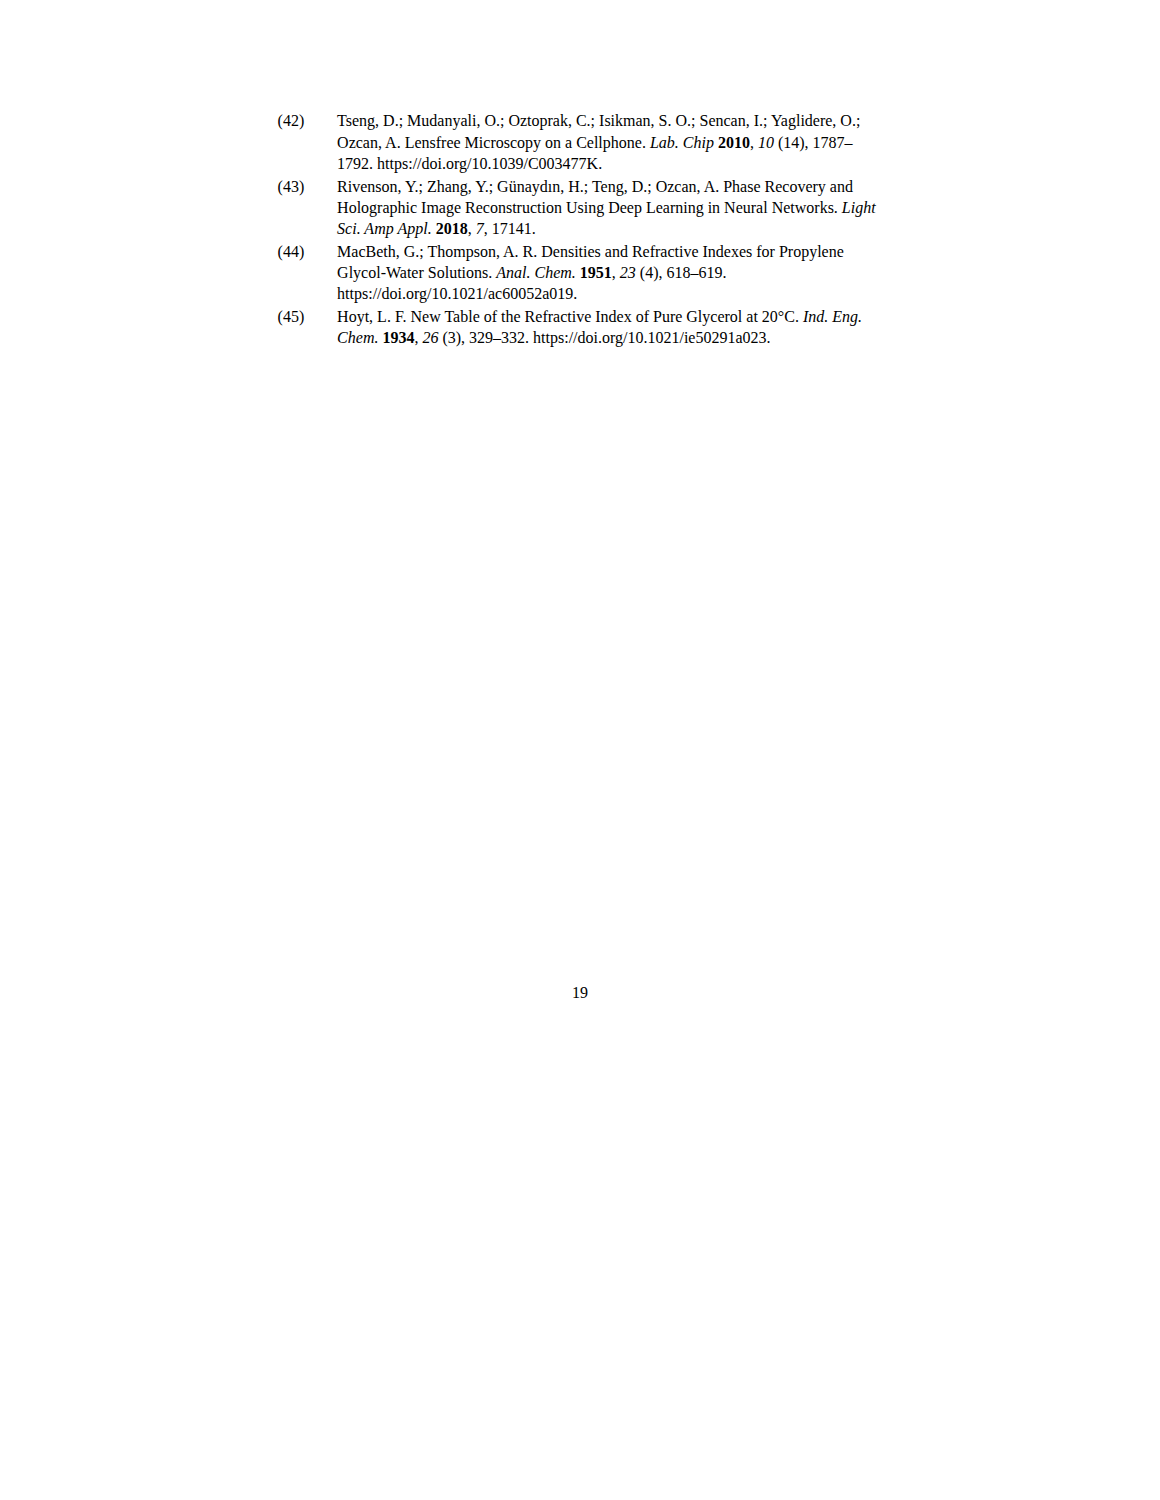(42) Tseng, D.; Mudanyali, O.; Oztoprak, C.; Isikman, S. O.; Sencan, I.; Yaglidere, O.; Ozcan, A. Lensfree Microscopy on a Cellphone. Lab. Chip 2010, 10 (14), 1787–1792. https://doi.org/10.1039/C003477K.
(43) Rivenson, Y.; Zhang, Y.; Günaydın, H.; Teng, D.; Ozcan, A. Phase Recovery and Holographic Image Reconstruction Using Deep Learning in Neural Networks. Light Sci. Amp Appl. 2018, 7, 17141.
(44) MacBeth, G.; Thompson, A. R. Densities and Refractive Indexes for Propylene Glycol-Water Solutions. Anal. Chem. 1951, 23 (4), 618–619. https://doi.org/10.1021/ac60052a019.
(45) Hoyt, L. F. New Table of the Refractive Index of Pure Glycerol at 20°C. Ind. Eng. Chem. 1934, 26 (3), 329–332. https://doi.org/10.1021/ie50291a023.
19